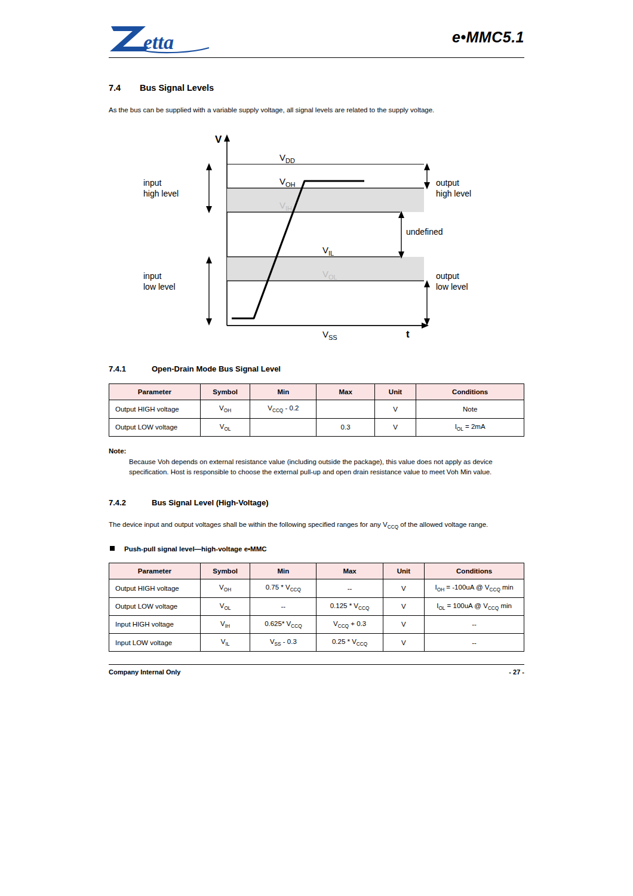etta
e•MMC5.1
7.4 Bus Signal Levels
As the bus can be supplied with a variable supply voltage, all signal levels are related to the supply voltage.
V t VDD VOH VIH VIL VOL VSS input high level input low level output high level output low level undefined
7.4.1 Open-Drain Mode Bus Signal Level
| Parameter | Symbol | Min | Max | Unit | Conditions |
| --- | --- | --- | --- | --- | --- |
| Output HIGH voltage | V OH | V CCQ - 0.2 | | V | Note |
| Output LOW voltage | V OL | | 0.3 | V | I OL = 2mA |
Note:
Because Voh depends on external resistance value (including outside the package), this value does not apply as device specification. Host is responsible to choose the external pull-up and open drain resistance value to meet Voh Min value.
7.4.2 Bus Signal Level (High-Voltage)
The device input and output voltages shall be within the following specified ranges for any VCCQ of the allowed voltage range.
Push-pull signal level—high-voltage e•MMC
| Parameter | Symbol | Min | Max | Unit | Conditions |
| --- | --- | --- | --- | --- | --- |
| Output HIGH voltage | V OH | 0.75 * V CCQ | -- | V | I OH = -100uA @ V CCQ min |
| Output LOW voltage | V OL | -- | 0.125 * V CCQ | V | I OL = 100uA @ V CCQ min |
| Input HIGH voltage | V IH | 0.625* V CCQ | V CCQ + 0.3 | V | -- |
| Input LOW voltage | V IL | V SS - 0.3 | 0.25 * V CCQ | V | -- |
Company Internal Only
- 27 -